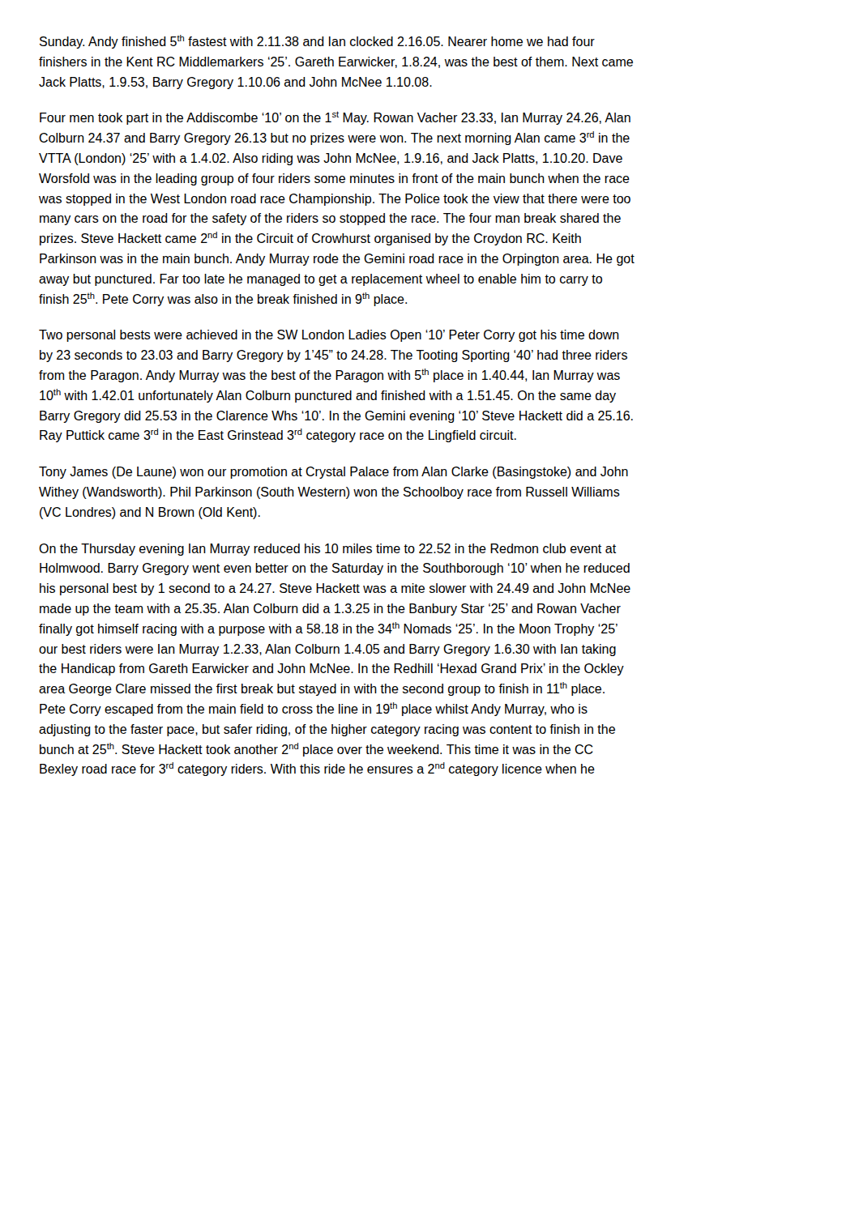Sunday. Andy finished 5th fastest with 2.11.38 and Ian clocked 2.16.05. Nearer home we had four finishers in the Kent RC Middlemarkers ‘25’. Gareth Earwicker, 1.8.24, was the best of them. Next came Jack Platts, 1.9.53, Barry Gregory 1.10.06 and John McNee 1.10.08.
Four men took part in the Addiscombe ‘10’ on the 1st May. Rowan Vacher 23.33, Ian Murray 24.26, Alan Colburn 24.37 and Barry Gregory 26.13 but no prizes were won. The next morning Alan came 3rd in the VTTA (London) ‘25’ with a 1.4.02. Also riding was John McNee, 1.9.16, and Jack Platts, 1.10.20. Dave Worsfold was in the leading group of four riders some minutes in front of the main bunch when the race was stopped in the West London road race Championship. The Police took the view that there were too many cars on the road for the safety of the riders so stopped the race. The four man break shared the prizes. Steve Hackett came 2nd in the Circuit of Crowhurst organised by the Croydon RC. Keith Parkinson was in the main bunch. Andy Murray rode the Gemini road race in the Orpington area. He got away but punctured. Far too late he managed to get a replacement wheel to enable him to carry to finish 25th. Pete Corry was also in the break finished in 9th place.
Two personal bests were achieved in the SW London Ladies Open ‘10’ Peter Corry got his time down by 23 seconds to 23.03 and Barry Gregory by 1’45” to 24.28. The Tooting Sporting ‘40’ had three riders from the Paragon. Andy Murray was the best of the Paragon with 5th place in 1.40.44, Ian Murray was 10th with 1.42.01 unfortunately Alan Colburn punctured and finished with a 1.51.45. On the same day Barry Gregory did 25.53 in the Clarence Whs ‘10’. In the Gemini evening ‘10’ Steve Hackett did a 25.16. Ray Puttick came 3rd in the East Grinstead 3rd category race on the Lingfield circuit.
Tony James (De Laune) won our promotion at Crystal Palace from Alan Clarke (Basingstoke) and John Withey (Wandsworth). Phil Parkinson (South Western) won the Schoolboy race from Russell Williams (VC Londres) and N Brown (Old Kent).
On the Thursday evening Ian Murray reduced his 10 miles time to 22.52 in the Redmon club event at Holmwood. Barry Gregory went even better on the Saturday in the Southborough ‘10’ when he reduced his personal best by 1 second to a 24.27. Steve Hackett was a mite slower with 24.49 and John McNee made up the team with a 25.35. Alan Colburn did a 1.3.25 in the Banbury Star ‘25’ and Rowan Vacher finally got himself racing with a purpose with a 58.18 in the 34th Nomads ‘25’. In the Moon Trophy ‘25’ our best riders were Ian Murray 1.2.33, Alan Colburn 1.4.05 and Barry Gregory 1.6.30 with Ian taking the Handicap from Gareth Earwicker and John McNee. In the Redhill ‘Hexad Grand Prix’ in the Ockley area George Clare missed the first break but stayed in with the second group to finish in 11th place. Pete Corry escaped from the main field to cross the line in 19th place whilst Andy Murray, who is adjusting to the faster pace, but safer riding, of the higher category racing was content to finish in the bunch at 25th. Steve Hackett took another 2nd place over the weekend. This time it was in the CC Bexley road race for 3rd category riders. With this ride he ensures a 2nd category licence when he